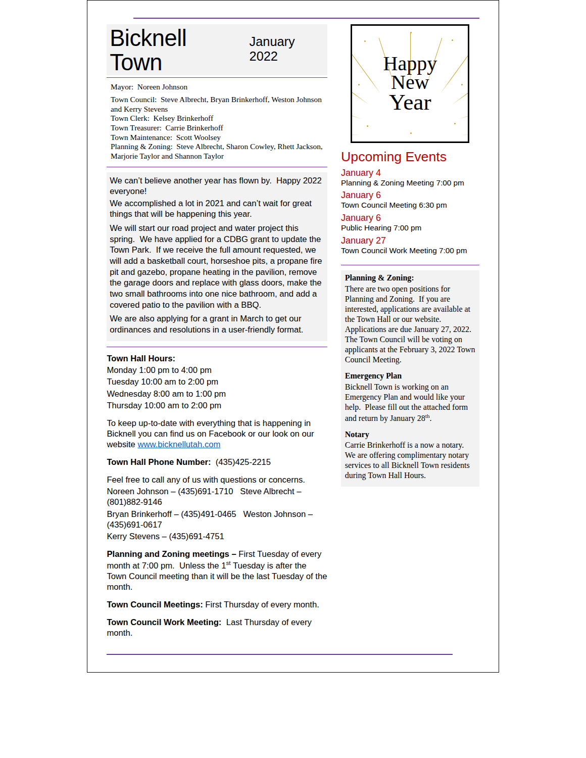Bicknell Town
January 2022
Mayor: Noreen Johnson
Town Council: Steve Albrecht, Bryan Brinkerhoff, Weston Johnson and Kerry Stevens
Town Clerk: Kelsey Brinkerhoff
Town Treasurer: Carrie Brinkerhoff
Town Maintenance: Scott Woolsey
Planning & Zoning: Steve Albrecht, Sharon Cowley, Rhett Jackson, Marjorie Taylor and Shannon Taylor
We can’t believe another year has flown by. Happy 2022 everyone!
We accomplished a lot in 2021 and can’t wait for great things that will be happening this year.
We will start our road project and water project this spring. We have applied for a CDBG grant to update the Town Park. If we receive the full amount requested, we will add a basketball court, horseshoe pits, a propane fire pit and gazebo, propane heating in the pavilion, remove the garage doors and replace with glass doors, make the two small bathrooms into one nice bathroom, and add a covered patio to the pavilion with a BBQ.
We are also applying for a grant in March to get our ordinances and resolutions in a user-friendly format.
Town Hall Hours:
Monday 1:00 pm to 4:00 pm
Tuesday 10:00 am to 2:00 pm
Wednesday 8:00 am to 1:00 pm
Thursday 10:00 am to 2:00 pm
To keep up-to-date with everything that is happening in Bicknell you can find us on Facebook or our look on our website www.bicknellutah.com
Town Hall Phone Number: (435)425-2215
Feel free to call any of us with questions or concerns.
Noreen Johnson – (435)691-1710 Steve Albrecht – (801)882-9146
Bryan Brinkerhoff – (435)491-0465 Weston Johnson – (435)691-0617
Kerry Stevens – (435)691-4751
Planning and Zoning meetings – First Tuesday of every month at 7:00 pm. Unless the 1st Tuesday is after the Town Council meeting than it will be the last Tuesday of the month.
Town Council Meetings: First Thursday of every month.
Town Council Work Meeting: Last Thursday of every month.
Happy New Year
Upcoming Events
January 4
Planning & Zoning Meeting 7:00 pm
January 6
Town Council Meeting 6:30 pm
January 6
Public Hearing 7:00 pm
January 27
Town Council Work Meeting 7:00 pm
Planning & Zoning:
There are two open positions for Planning and Zoning. If you are interested, applications are available at the Town Hall or our website. Applications are due January 27, 2022. The Town Council will be voting on applicants at the February 3, 2022 Town Council Meeting.
Emergency Plan
Bicknell Town is working on an Emergency Plan and would like your help. Please fill out the attached form and return by January 28th.
Notary
Carrie Brinkerhoff is a now a notary. We are offering complimentary notary services to all Bicknell Town residents during Town Hall Hours.